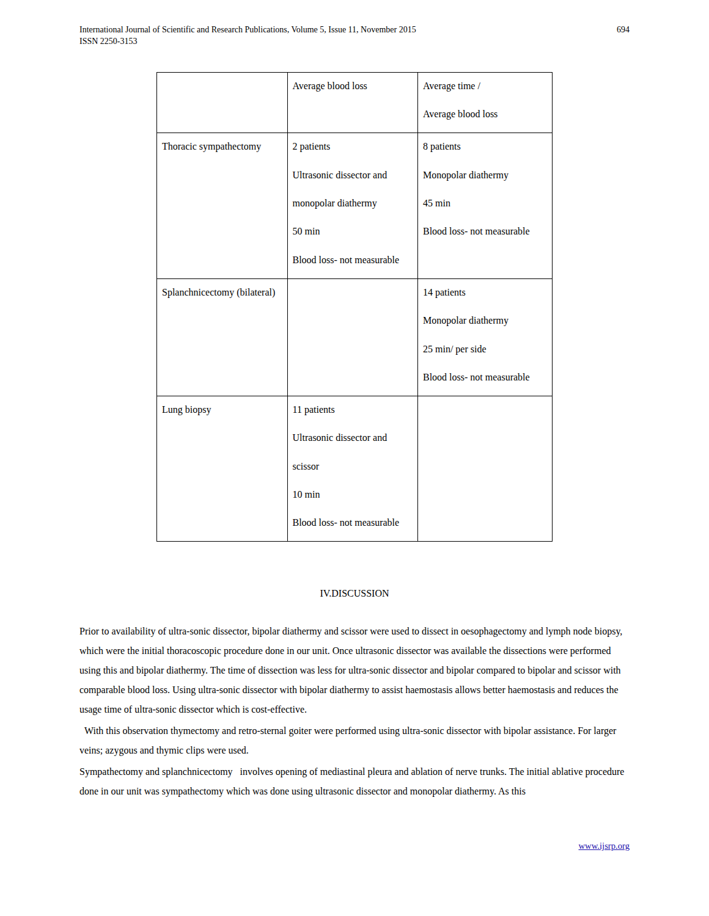694 International Journal of Scientific and Research Publications, Volume 5, Issue 11, November 2015
ISSN 2250-3153
| | Average blood loss | Average time / Average blood loss |
| Thoracic sympathectomy | 2 patients Ultrasonic dissector and monopolar diathermy 50 min Blood loss- not measurable | 8 patients Monopolar diathermy 45 min Blood loss- not measurable |
| Splanchnicectomy (bilateral) | | 14 patients Monopolar diathermy 25 min/ per side Blood loss- not measurable |
| Lung biopsy | 11 patients Ultrasonic dissector and scissor 10 min Blood loss- not measurable | |
IV.DISCUSSION
Prior to availability of ultra-sonic dissector, bipolar diathermy and scissor were used to dissect in oesophagectomy and lymph node biopsy, which were the initial thoracoscopic procedure done in our unit. Once ultrasonic dissector was available the dissections were performed using this and bipolar diathermy. The time of dissection was less for ultra-sonic dissector and bipolar compared to bipolar and scissor with comparable blood loss. Using ultra-sonic dissector with bipolar diathermy to assist haemostasis allows better haemostasis and reduces the usage time of ultra-sonic dissector which is cost-effective.
With this observation thymectomy and retro-sternal goiter were performed using ultra-sonic dissector with bipolar assistance. For larger veins; azygous and thymic clips were used.
Sympathectomy and splanchnicectomy involves opening of mediastinal pleura and ablation of nerve trunks. The initial ablative procedure done in our unit was sympathectomy which was done using ultrasonic dissector and monopolar diathermy. As this
www.ijsrp.org